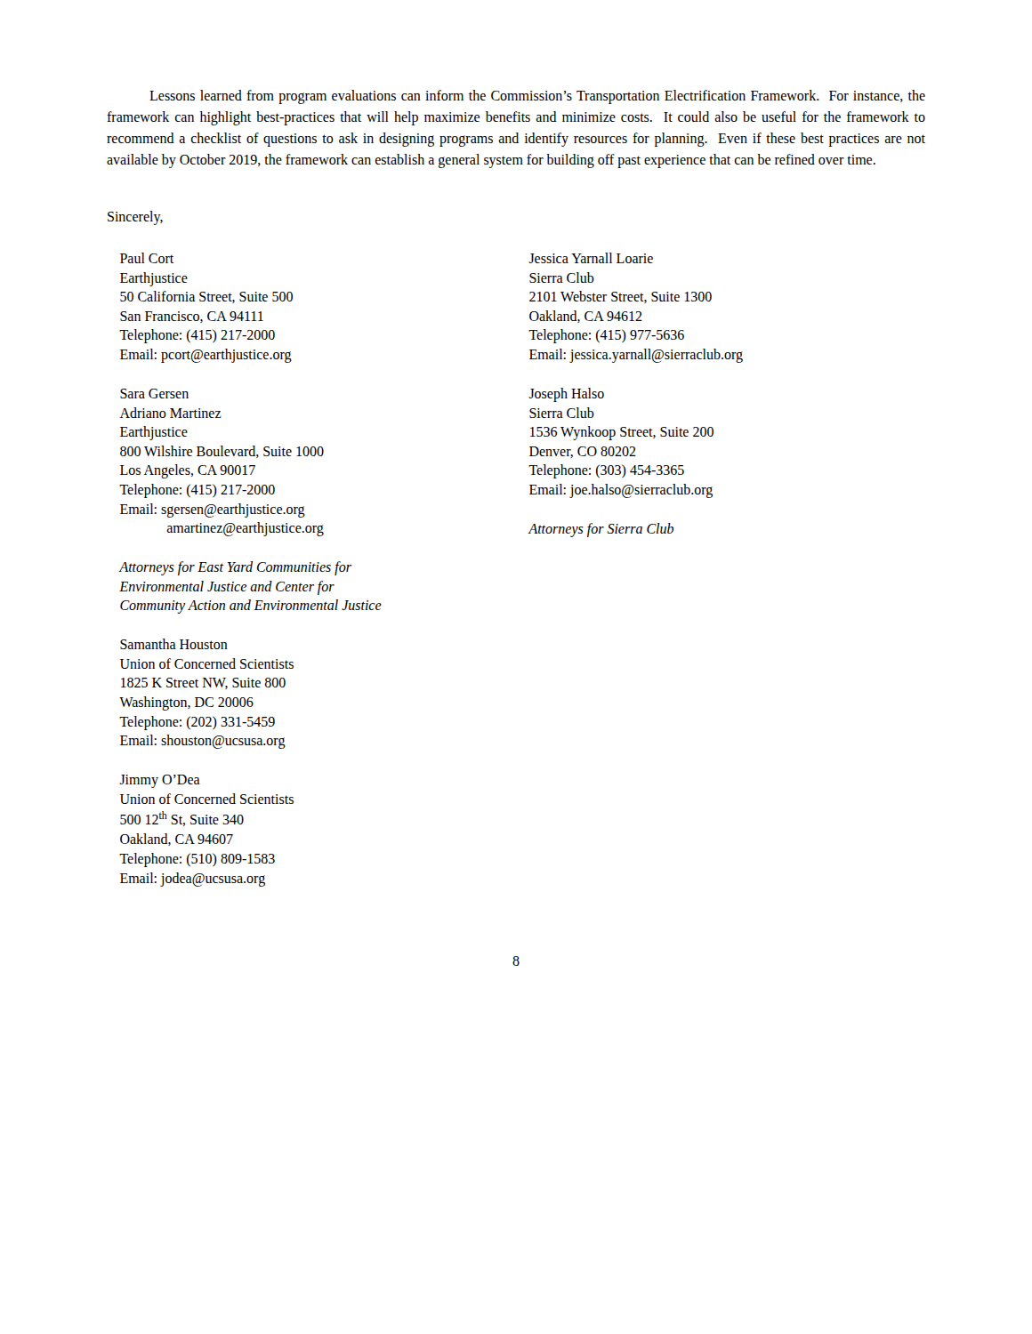Lessons learned from program evaluations can inform the Commission’s Transportation Electrification Framework. For instance, the framework can highlight best-practices that will help maximize benefits and minimize costs. It could also be useful for the framework to recommend a checklist of questions to ask in designing programs and identify resources for planning. Even if these best practices are not available by October 2019, the framework can establish a general system for building off past experience that can be refined over time.
Sincerely,
| Paul Cort Earthjustice 50 California Street, Suite 500 San Francisco, CA 94111 Telephone: (415) 217-2000 Email: pcort@earthjustice.org | Jessica Yarnall Loarie Sierra Club 2101 Webster Street, Suite 1300 Oakland, CA 94612 Telephone: (415) 977-5636 Email: jessica.yarnall@sierraclub.org |
| Sara Gersen Adriano Martinez Earthjustice 800 Wilshire Boulevard, Suite 1000 Los Angeles, CA 90017 Telephone: (415) 217-2000 Email: sgersen@earthjustice.org amartinez@earthjustice.org Attorneys for East Yard Communities for Environmental Justice and Center for Community Action and Environmental Justice | Joseph Halso Sierra Club 1536 Wynkoop Street, Suite 200 Denver, CO 80202 Telephone: (303) 454-3365 Email: joe.halso@sierraclub.org Attorneys for Sierra Club |
| Samantha Houston Union of Concerned Scientists 1825 K Street NW, Suite 800 Washington, DC 20006 Telephone: (202) 331-5459 Email: shouston@ucsusa.org | |
| Jimmy O’Dea Union of Concerned Scientists 500 12 th St, Suite 340 Oakland, CA 94607 Telephone: (510) 809-1583 Email: jodea@ucsusa.org | |
8